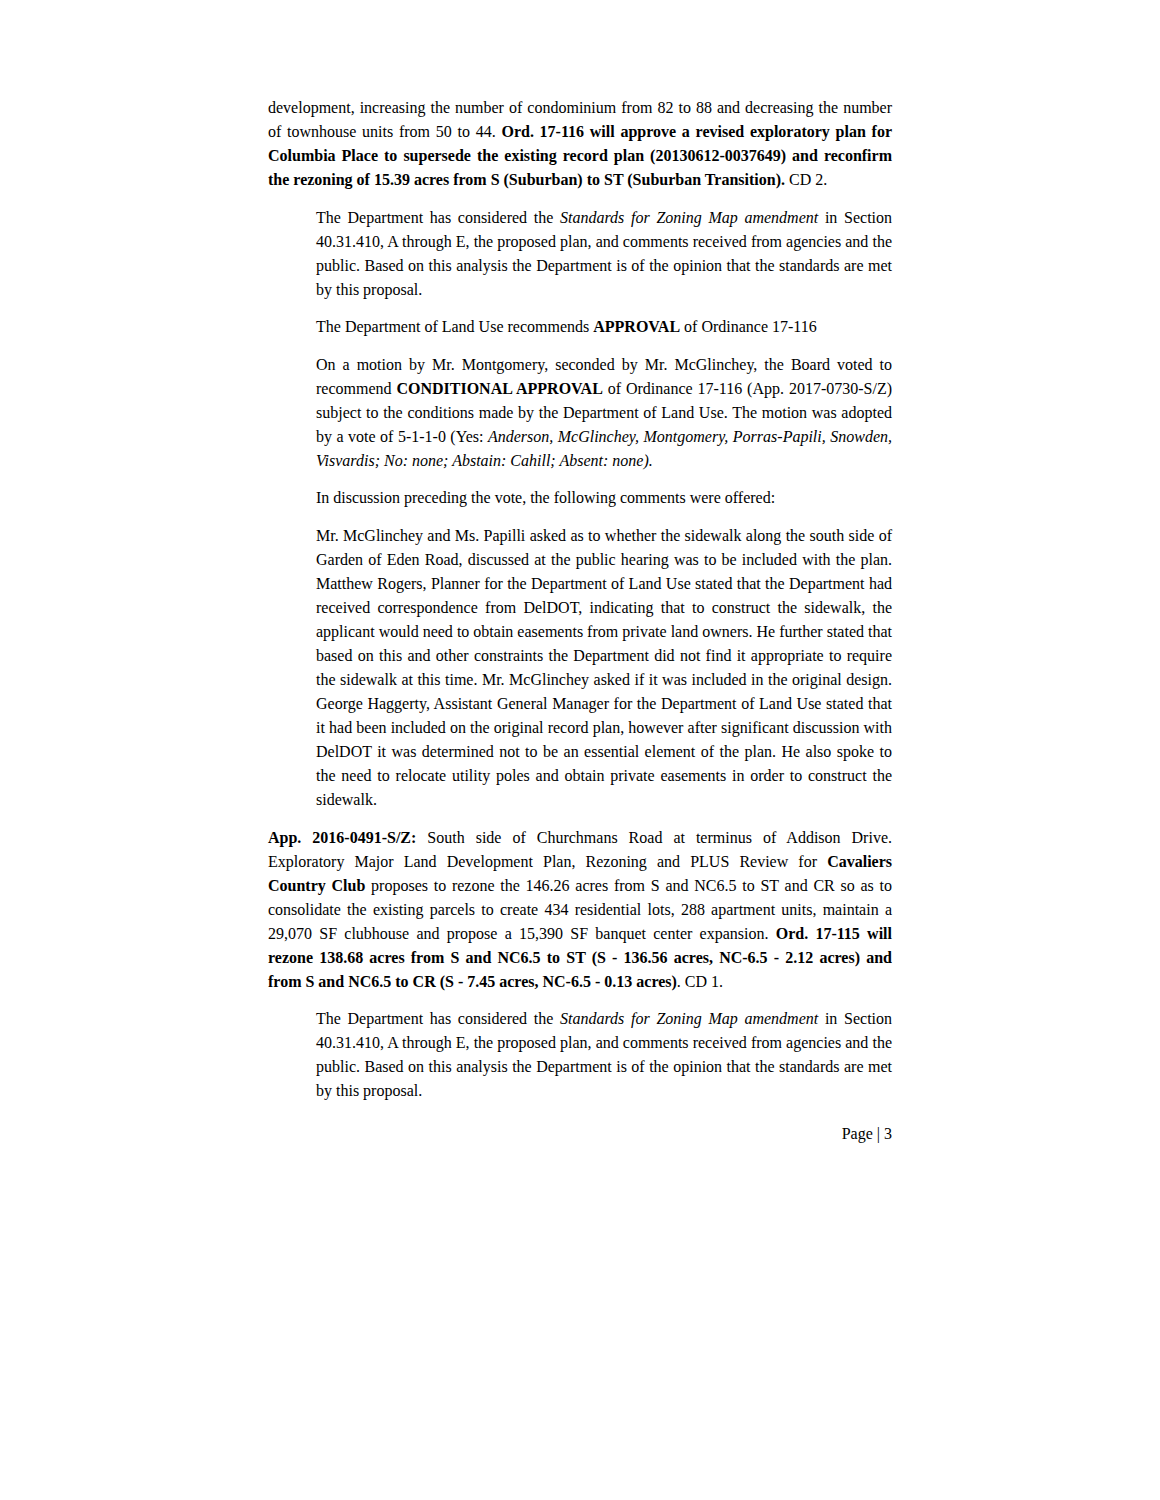development, increasing the number of condominium from 82 to 88 and decreasing the number of townhouse units from 50 to 44. Ord. 17-116 will approve a revised exploratory plan for Columbia Place to supersede the existing record plan (20130612-0037649) and reconfirm the rezoning of 15.39 acres from S (Suburban) to ST (Suburban Transition). CD 2.
The Department has considered the Standards for Zoning Map amendment in Section 40.31.410, A through E, the proposed plan, and comments received from agencies and the public. Based on this analysis the Department is of the opinion that the standards are met by this proposal.
The Department of Land Use recommends APPROVAL of Ordinance 17-116
On a motion by Mr. Montgomery, seconded by Mr. McGlinchey, the Board voted to recommend CONDITIONAL APPROVAL of Ordinance 17-116 (App. 2017-0730-S/Z) subject to the conditions made by the Department of Land Use. The motion was adopted by a vote of 5-1-1-0 (Yes: Anderson, McGlinchey, Montgomery, Porras-Papili, Snowden, Visvardis; No: none; Abstain: Cahill; Absent: none).
In discussion preceding the vote, the following comments were offered:
Mr. McGlinchey and Ms. Papilli asked as to whether the sidewalk along the south side of Garden of Eden Road, discussed at the public hearing was to be included with the plan. Matthew Rogers, Planner for the Department of Land Use stated that the Department had received correspondence from DelDOT, indicating that to construct the sidewalk, the applicant would need to obtain easements from private land owners. He further stated that based on this and other constraints the Department did not find it appropriate to require the sidewalk at this time. Mr. McGlinchey asked if it was included in the original design. George Haggerty, Assistant General Manager for the Department of Land Use stated that it had been included on the original record plan, however after significant discussion with DelDOT it was determined not to be an essential element of the plan. He also spoke to the need to relocate utility poles and obtain private easements in order to construct the sidewalk.
App. 2016-0491-S/Z: South side of Churchmans Road at terminus of Addison Drive. Exploratory Major Land Development Plan, Rezoning and PLUS Review for Cavaliers Country Club proposes to rezone the 146.26 acres from S and NC6.5 to ST and CR so as to consolidate the existing parcels to create 434 residential lots, 288 apartment units, maintain a 29,070 SF clubhouse and propose a 15,390 SF banquet center expansion. Ord. 17-115 will rezone 138.68 acres from S and NC6.5 to ST (S - 136.56 acres, NC-6.5 - 2.12 acres) and from S and NC6.5 to CR (S - 7.45 acres, NC-6.5 - 0.13 acres). CD 1.
The Department has considered the Standards for Zoning Map amendment in Section 40.31.410, A through E, the proposed plan, and comments received from agencies and the public. Based on this analysis the Department is of the opinion that the standards are met by this proposal.
Page | 3